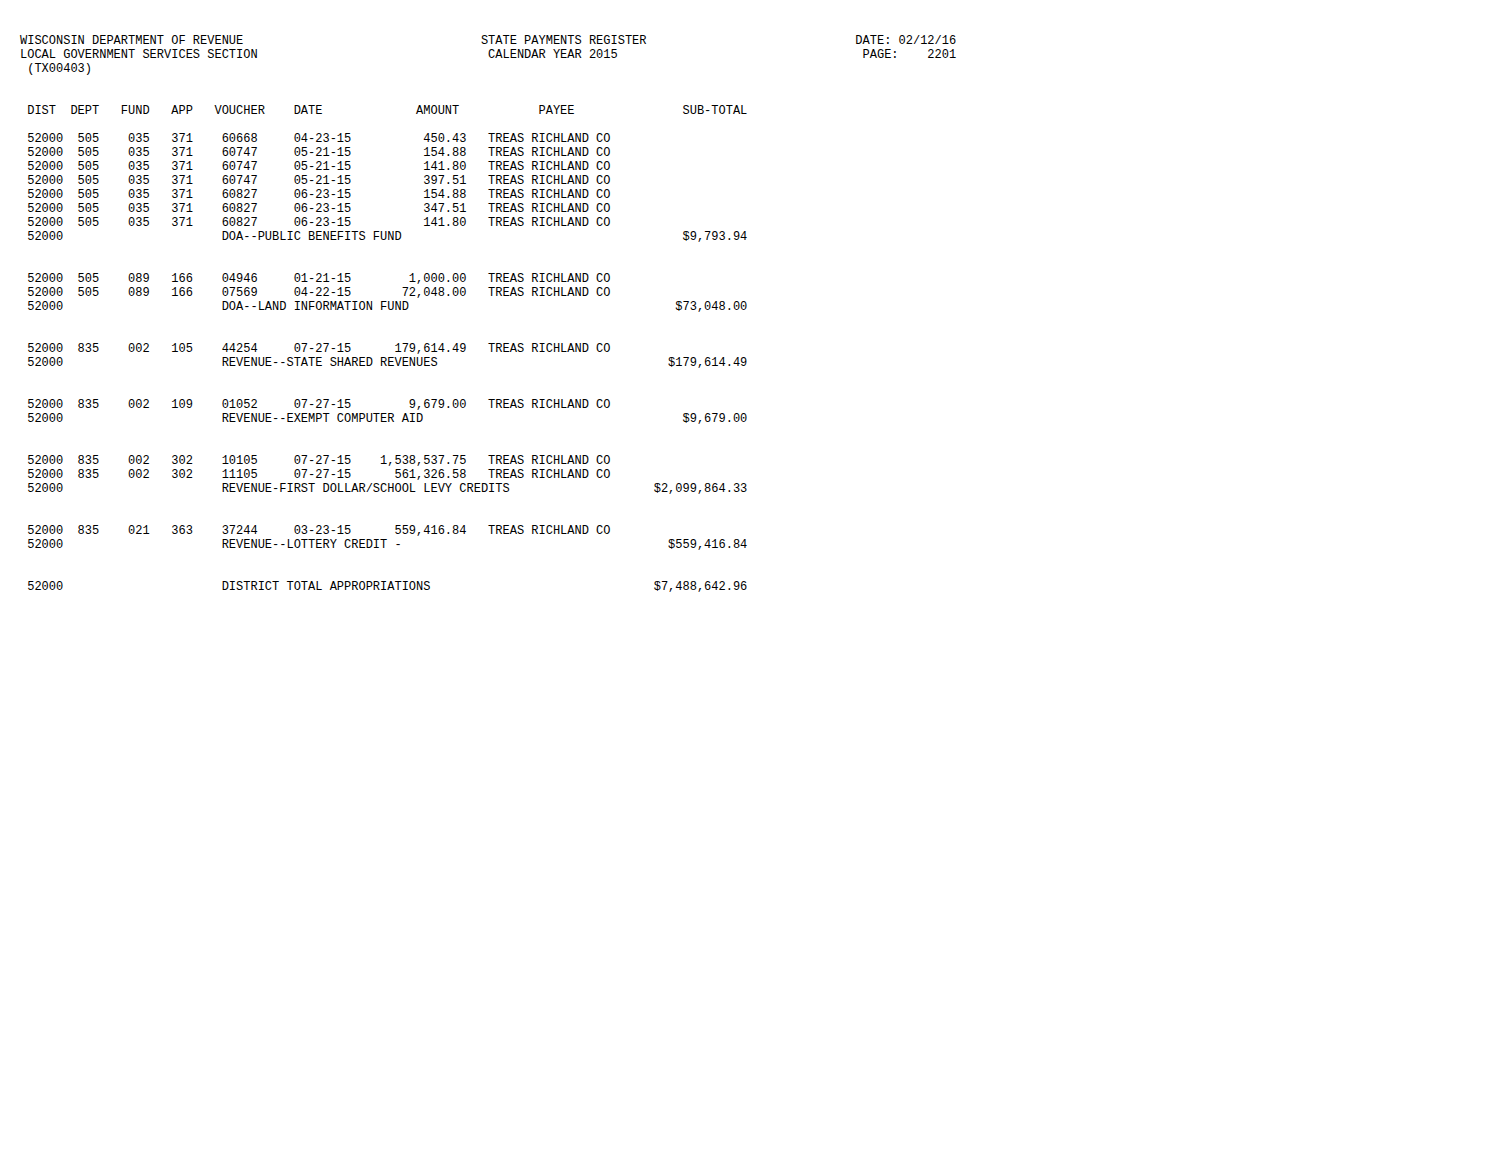WISCONSIN DEPARTMENT OF REVENUE STATE PAYMENTS REGISTER DATE: 02/12/16 LOCAL GOVERNMENT SERVICES SECTION CALENDAR YEAR 2015 PAGE: 2201 (TX00403) DIST DEPT FUND APP VOUCHER DATE AMOUNT PAYEE SUB-TOTAL 52000 505 035 371 60668 04-23-15 450.43 TREAS RICHLAND CO 52000 505 035 371 60747 05-21-15 154.88 TREAS RICHLAND CO 52000 505 035 371 60747 05-21-15 141.80 TREAS RICHLAND CO 52000 505 035 371 60747 05-21-15 397.51 TREAS RICHLAND CO 52000 505 035 371 60827 06-23-15 154.88 TREAS RICHLAND CO 52000 505 035 371 60827 06-23-15 347.51 TREAS RICHLAND CO 52000 505 035 371 60827 06-23-15 141.80 TREAS RICHLAND CO 52000 DOA--PUBLIC BENEFITS FUND $9,793.94 52000 505 089 166 04946 01-21-15 1,000.00 TREAS RICHLAND CO 52000 505 089 166 07569 04-22-15 72,048.00 TREAS RICHLAND CO 52000 DOA--LAND INFORMATION FUND $73,048.00 52000 835 002 105 44254 07-27-15 179,614.49 TREAS RICHLAND CO 52000 REVENUE--STATE SHARED REVENUES $179,614.49 52000 835 002 109 01052 07-27-15 9,679.00 TREAS RICHLAND CO 52000 REVENUE--EXEMPT COMPUTER AID $9,679.00 52000 835 002 302 10105 07-27-15 1,538,537.75 TREAS RICHLAND CO 52000 835 002 302 11105 07-27-15 561,326.58 TREAS RICHLAND CO 52000 REVENUE-FIRST DOLLAR/SCHOOL LEVY CREDITS $2,099,864.33 52000 835 021 363 37244 03-23-15 559,416.84 TREAS RICHLAND CO 52000 REVENUE--LOTTERY CREDIT - $559,416.84 52000 DISTRICT TOTAL APPROPRIATIONS $7,488,642.96